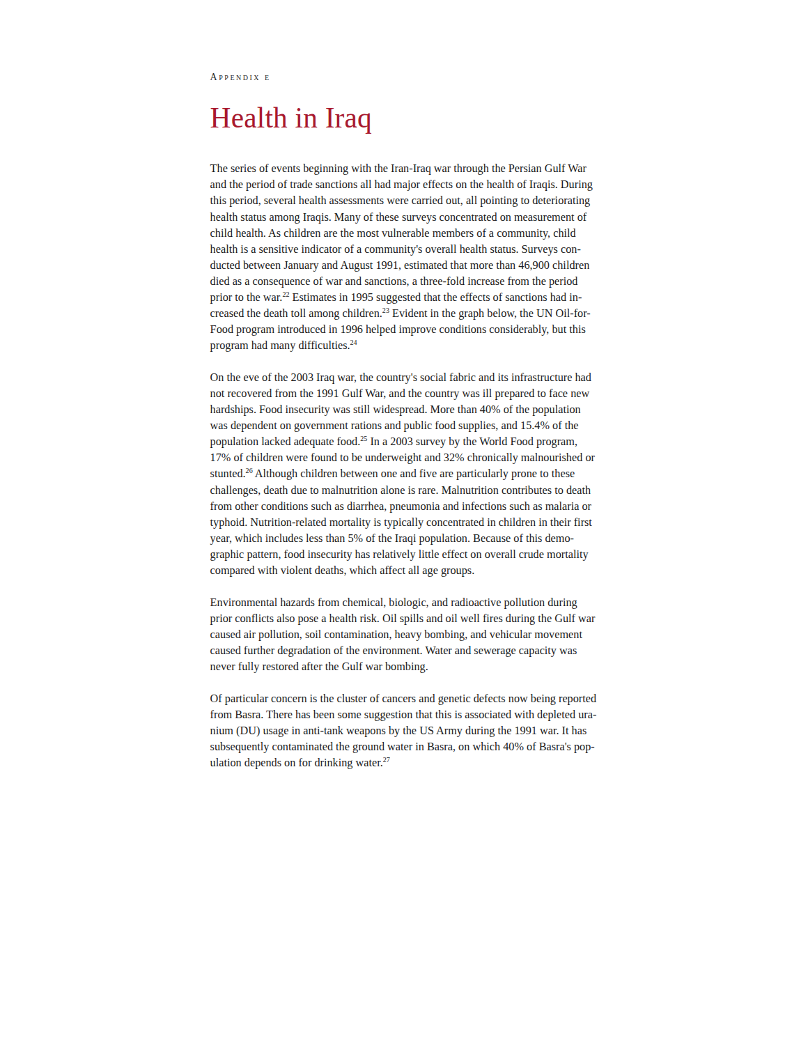Appendix E
Health in Iraq
The series of events beginning with the Iran-Iraq war through the Persian Gulf War and the period of trade sanctions all had major effects on the health of Iraqis. During this period, several health assessments were carried out, all pointing to deteriorating health status among Iraqis. Many of these surveys concentrated on measurement of child health. As children are the most vulnerable members of a community, child health is a sensitive indicator of a community's overall health status. Surveys conducted between January and August 1991, estimated that more than 46,900 children died as a consequence of war and sanctions, a three-fold increase from the period prior to the war.22 Estimates in 1995 suggested that the effects of sanctions had increased the death toll among children.23 Evident in the graph below, the UN Oil-for-Food program introduced in 1996 helped improve conditions considerably, but this program had many difficulties.24
On the eve of the 2003 Iraq war, the country's social fabric and its infrastructure had not recovered from the 1991 Gulf War, and the country was ill prepared to face new hardships. Food insecurity was still widespread. More than 40% of the population was dependent on government rations and public food supplies, and 15.4% of the population lacked adequate food.25 In a 2003 survey by the World Food program, 17% of children were found to be underweight and 32% chronically malnourished or stunted.26 Although children between one and five are particularly prone to these challenges, death due to malnutrition alone is rare. Malnutrition contributes to death from other conditions such as diarrhea, pneumonia and infections such as malaria or typhoid. Nutrition-related mortality is typically concentrated in children in their first year, which includes less than 5% of the Iraqi population. Because of this demographic pattern, food insecurity has relatively little effect on overall crude mortality compared with violent deaths, which affect all age groups.
Environmental hazards from chemical, biologic, and radioactive pollution during prior conflicts also pose a health risk. Oil spills and oil well fires during the Gulf war caused air pollution, soil contamination, heavy bombing, and vehicular movement caused further degradation of the environment. Water and sewerage capacity was never fully restored after the Gulf war bombing.
Of particular concern is the cluster of cancers and genetic defects now being reported from Basra. There has been some suggestion that this is associated with depleted uranium (DU) usage in anti-tank weapons by the US Army during the 1991 war. It has subsequently contaminated the ground water in Basra, on which 40% of Basra's population depends on for drinking water.27